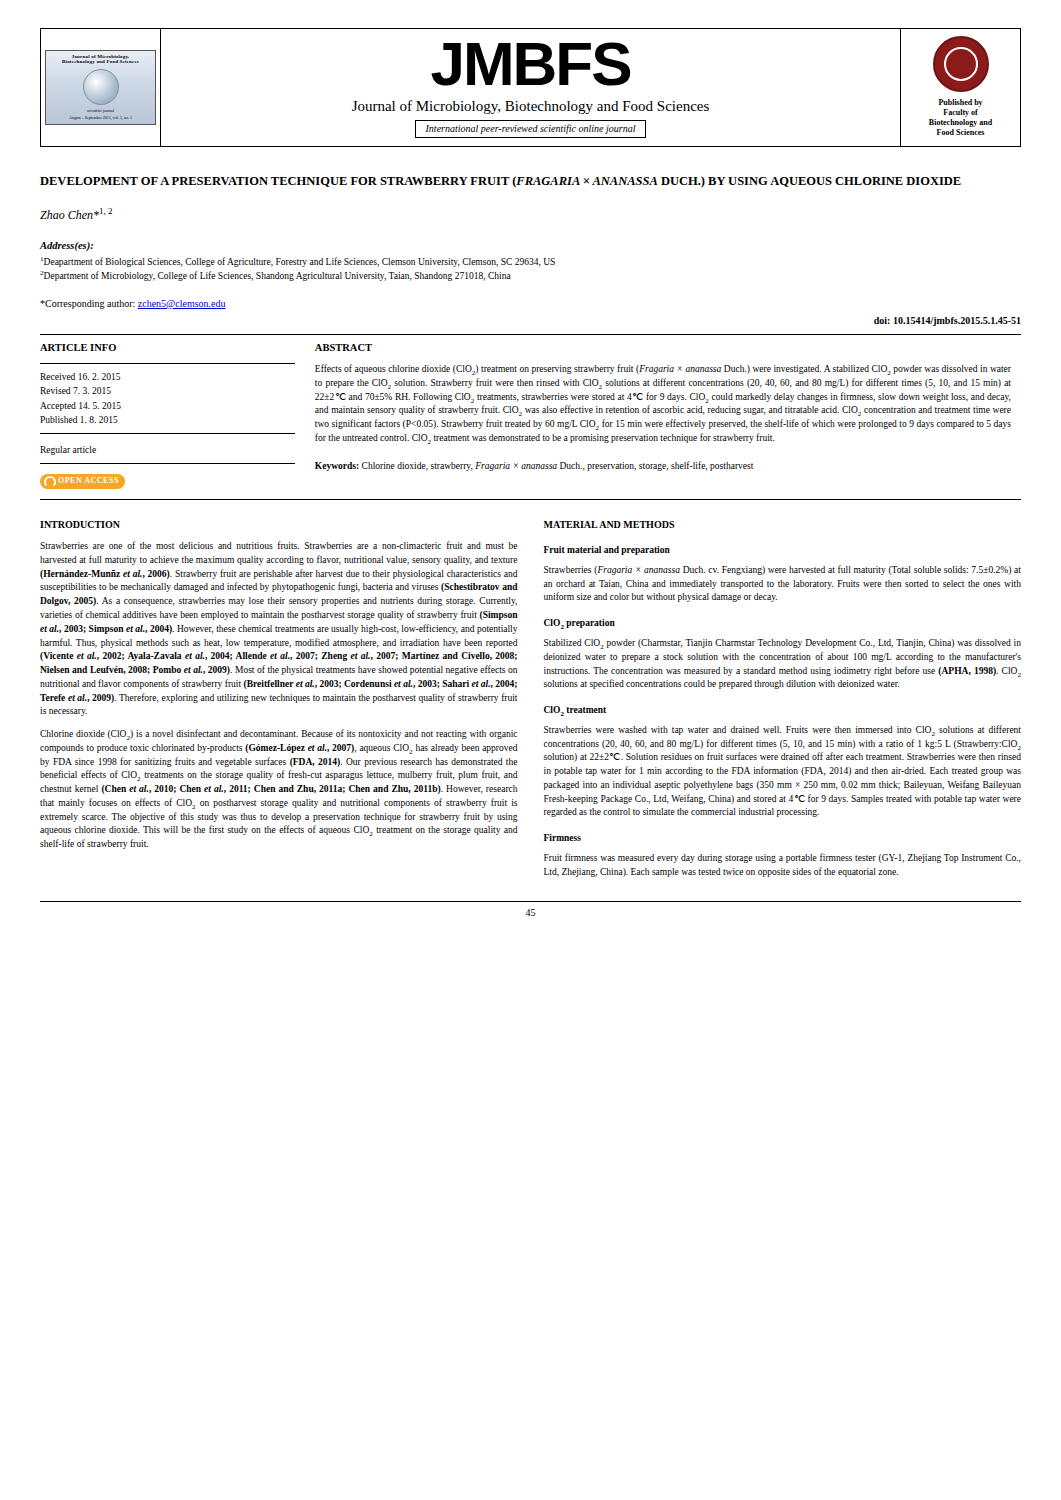Journal of Microbiology,
Biotechnology and Food Sciences
scientific journal
August – September 2015, vol. 5, no. 1
JMBFS
Journal of Microbiology, Biotechnology and Food Sciences
International peer-reviewed scientific online journal
Published by
Faculty of
Biotechnology and
Food Sciences
Development of a preservation technique for strawberry fruit (Fragaria × ananassa Duch.) by using aqueous chlorine dioxide
Zhao Chen*1, 2
Address(es):
1Deapartment of Biological Sciences, College of Agriculture, Forestry and Life Sciences, Clemson University, Clemson, SC 29634, US
2Department of Microbiology, College of Life Sciences, Shandong Agricultural University, Taian, Shandong 271018, China
*Corresponding author: zchen5@clemson.edu
doi: 10.15414/jmbfs.2015.5.1.45-51
| ARTICLE INFO Received 16. 2. 2015 Revised 7. 3. 2015 Accepted 14. 5. 2015 Published 1. 8. 2015 Regular article OPEN ACCESS | ABSTRACT Effects of aqueous chlorine dioxide (ClO 2 ) treatment on preserving strawberry fruit ( Fragaria × ananassa Duch.) were investigated. A stabilized ClO 2 powder was dissolved in water to prepare the ClO 2 solution. Strawberry fruit were then rinsed with ClO 2 solutions at different concentrations (20, 40, 60, and 80 mg/L) for different times (5, 10, and 15 min) at 22±2℃ and 70±5% RH. Following ClO 2 treatments, strawberries were stored at 4℃ for 9 days. ClO 2 could markedly delay changes in firmness, slow down weight loss, and decay, and maintain sensory quality of strawberry fruit. ClO 2 was also effective in retention of ascorbic acid, reducing sugar, and titratable acid. ClO 2 concentration and treatment time were two significant factors (P<0.05). Strawberry fruit treated by 60 mg/L ClO 2 for 15 min were effectively preserved, the shelf-life of which were prolonged to 9 days compared to 5 days for the untreated control. ClO 2 treatment was demonstrated to be a promising preservation technique for strawberry fruit. Keywords: Chlorine dioxide, strawberry, Fragaria × ananassa Duch., preservation, storage, shelf-life, postharvest |
Introduction
Strawberries are one of the most delicious and nutritious fruits. Strawberries are a non-climacteric fruit and must be harvested at full maturity to achieve the maximum quality according to flavor, nutritional value, sensory quality, and texture (Hernández-Munñz et al., 2006). Strawberry fruit are perishable after harvest due to their physiological characteristics and susceptibilities to be mechanically damaged and infected by phytopathogenic fungi, bacteria and viruses (Schestibratov and Dolgov, 2005). As a consequence, strawberries may lose their sensory properties and nutrients during storage. Currently, varieties of chemical additives have been employed to maintain the postharvest storage quality of strawberry fruit (Simpson et al., 2003; Simpson et al., 2004). However, these chemical treatments are usually high-cost, low-efficiency, and potentially harmful. Thus, physical methods such as heat, low temperature, modified atmosphere, and irradiation have been reported (Vicente et al., 2002; Ayala-Zavala et al., 2004; Allende et al., 2007; Zheng et al., 2007; Martínez and Civello, 2008; Nielsen and Leufvén, 2008; Pombo et al., 2009). Most of the physical treatments have showed potential negative effects on nutritional and flavor components of strawberry fruit (Breitfellner et al., 2003; Cordenunsi et al., 2003; Sahari et al., 2004; Terefe et al., 2009). Therefore, exploring and utilizing new techniques to maintain the postharvest quality of strawberry fruit is necessary.
Chlorine dioxide (ClO2) is a novel disinfectant and decontaminant. Because of its nontoxicity and not reacting with organic compounds to produce toxic chlorinated by-products (Gómez-López et al., 2007), aqueous ClO2 has already been approved by FDA since 1998 for sanitizing fruits and vegetable surfaces (FDA, 2014). Our previous research has demonstrated the beneficial effects of ClO2 treatments on the storage quality of fresh-cut asparagus lettuce, mulberry fruit, plum fruit, and chestnut kernel (Chen et al., 2010; Chen et al., 2011; Chen and Zhu, 2011a; Chen and Zhu, 2011b). However, research that mainly focuses on effects of ClO2 on postharvest storage quality and nutritional components of strawberry fruit is extremely scarce. The objective of this study was thus to develop a preservation technique for strawberry fruit by using aqueous chlorine dioxide. This will be the first study on the effects of aqueous ClO2 treatment on the storage quality and shelf-life of strawberry fruit.
Material and methods
Fruit material and preparation
Strawberries (Fragaria × ananassa Duch. cv. Fengxiang) were harvested at full maturity (Total soluble solids: 7.5±0.2%) at an orchard at Taian, China and immediately transported to the laboratory. Fruits were then sorted to select the ones with uniform size and color but without physical damage or decay.
ClO2 preparation
Stabilized ClO2 powder (Charmstar, Tianjin Charmstar Technology Development Co., Ltd, Tianjin, China) was dissolved in deionized water to prepare a stock solution with the concentration of about 100 mg/L according to the manufacturer's instructions. The concentration was measured by a standard method using iodimetry right before use (APHA, 1998). ClO2 solutions at specified concentrations could be prepared through dilution with deionized water.
ClO2 treatment
Strawberries were washed with tap water and drained well. Fruits were then immersed into ClO2 solutions at different concentrations (20, 40, 60, and 80 mg/L) for different times (5, 10, and 15 min) with a ratio of 1 kg:5 L (Strawberry:ClO2 solution) at 22±2℃. Solution residues on fruit surfaces were drained off after each treatment. Strawberries were then rinsed in potable tap water for 1 min according to the FDA information (FDA, 2014) and then air-dried. Each treated group was packaged into an individual aseptic polyethylene bags (350 mm × 250 mm, 0.02 mm thick; Baileyuan, Weifang Baileyuan Fresh-keeping Package Co., Ltd, Weifang, China) and stored at 4℃ for 9 days. Samples treated with potable tap water were regarded as the control to simulate the commercial industrial processing.
Firmness
Fruit firmness was measured every day during storage using a portable firmness tester (GY-1, Zhejiang Top Instrument Co., Ltd, Zhejiang, China). Each sample was tested twice on opposite sides of the equatorial zone.
45